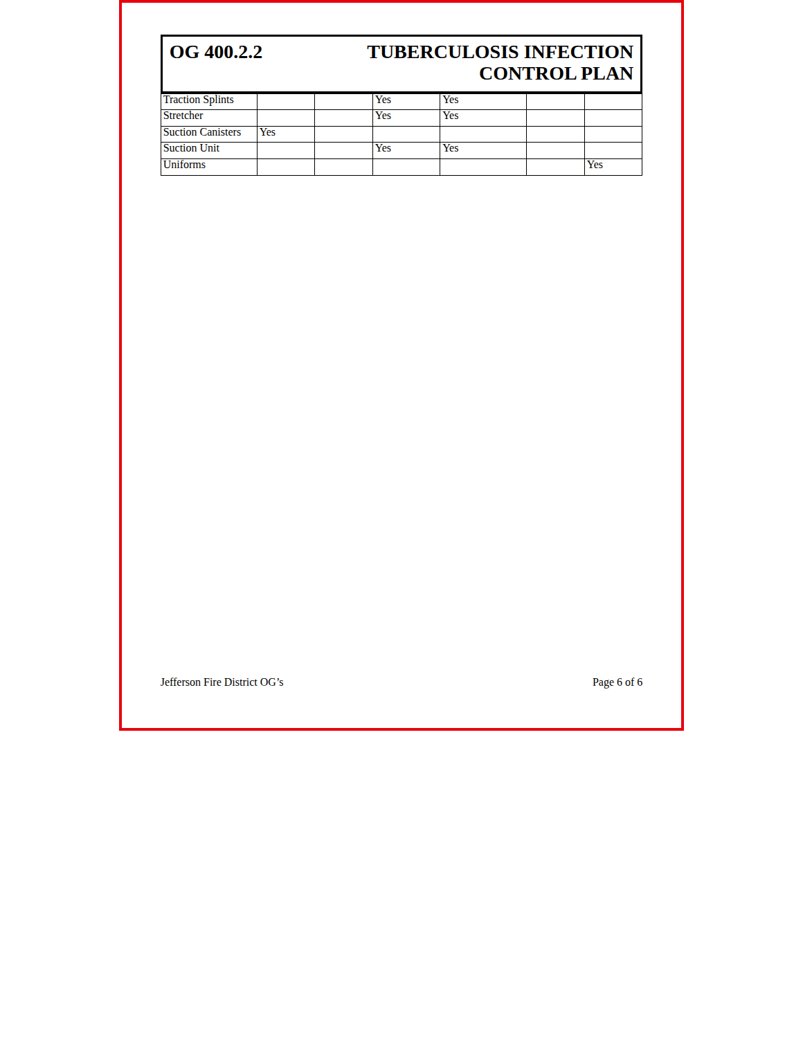| OG 400.2.2 | TUBERCULOSIS INFECTION CONTROL PLAN |
| Traction Splints | | | Yes | Yes | | |
| Stretcher | | | Yes | Yes | | |
| Suction Canisters | Yes | | | | | |
| Suction Unit | | | Yes | Yes | | |
| Uniforms | | | | | | Yes |
| Jefferson Fire District OG’s | Page 6 of 6 |